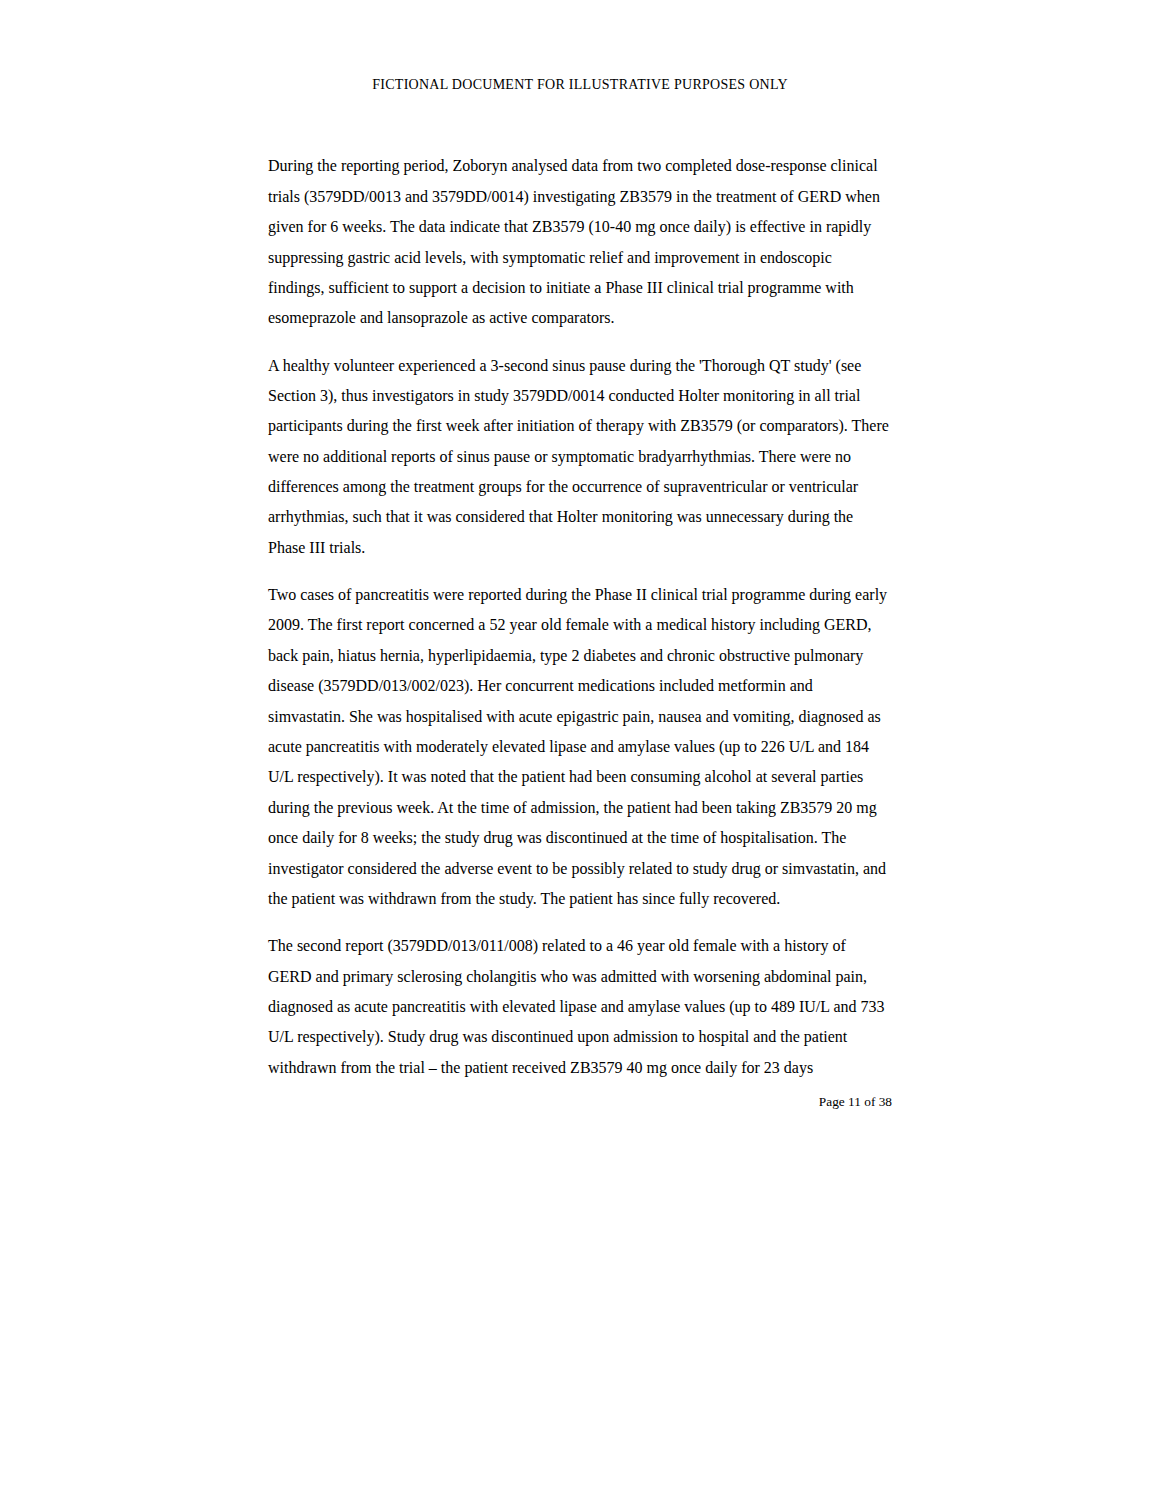FICTIONAL DOCUMENT FOR ILLUSTRATIVE PURPOSES ONLY
During the reporting period, Zoboryn analysed data from two completed dose-response clinical trials (3579DD/0013 and 3579DD/0014) investigating ZB3579 in the treatment of GERD when given for 6 weeks. The data indicate that ZB3579 (10-40 mg once daily) is effective in rapidly suppressing gastric acid levels, with symptomatic relief and improvement in endoscopic findings, sufficient to support a decision to initiate a Phase III clinical trial programme with esomeprazole and lansoprazole as active comparators.
A healthy volunteer experienced a 3-second sinus pause during the 'Thorough QT study' (see Section 3), thus investigators in study 3579DD/0014 conducted Holter monitoring in all trial participants during the first week after initiation of therapy with ZB3579 (or comparators). There were no additional reports of sinus pause or symptomatic bradyarrhythmias. There were no differences among the treatment groups for the occurrence of supraventricular or ventricular arrhythmias, such that it was considered that Holter monitoring was unnecessary during the Phase III trials.
Two cases of pancreatitis were reported during the Phase II clinical trial programme during early 2009. The first report concerned a 52 year old female with a medical history including GERD, back pain, hiatus hernia, hyperlipidaemia, type 2 diabetes and chronic obstructive pulmonary disease (3579DD/013/002/023). Her concurrent medications included metformin and simvastatin. She was hospitalised with acute epigastric pain, nausea and vomiting, diagnosed as acute pancreatitis with moderately elevated lipase and amylase values (up to 226 U/L and 184 U/L respectively). It was noted that the patient had been consuming alcohol at several parties during the previous week. At the time of admission, the patient had been taking ZB3579 20 mg once daily for 8 weeks; the study drug was discontinued at the time of hospitalisation. The investigator considered the adverse event to be possibly related to study drug or simvastatin, and the patient was withdrawn from the study. The patient has since fully recovered.
The second report (3579DD/013/011/008) related to a 46 year old female with a history of GERD and primary sclerosing cholangitis who was admitted with worsening abdominal pain, diagnosed as acute pancreatitis with elevated lipase and amylase values (up to 489 IU/L and 733 U/L respectively). Study drug was discontinued upon admission to hospital and the patient withdrawn from the trial – the patient received ZB3579 40 mg once daily for 23 days
Page 11 of 38